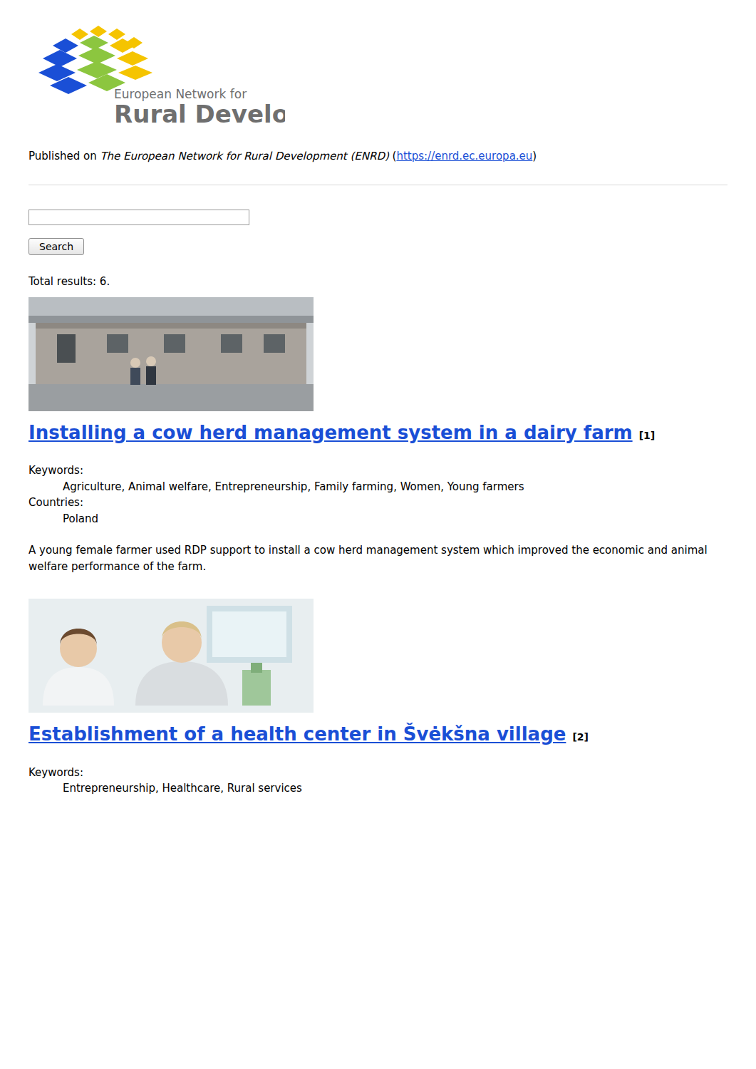European Network for Rural Development
Published on The European Network for Rural Development (ENRD) (https://enrd.ec.europa.eu)
Total results: 6.
Installing a cow herd management system in a dairy farm [1]
Keywords:
Agriculture, Animal welfare, Entrepreneurship, Family farming, Women, Young farmers
Countries:
Poland
A young female farmer used RDP support to install a cow herd management system which improved the economic and animal welfare performance of the farm.
Establishment of a health center in Švėkšna village [2]
Keywords:
Entrepreneurship, Healthcare, Rural services